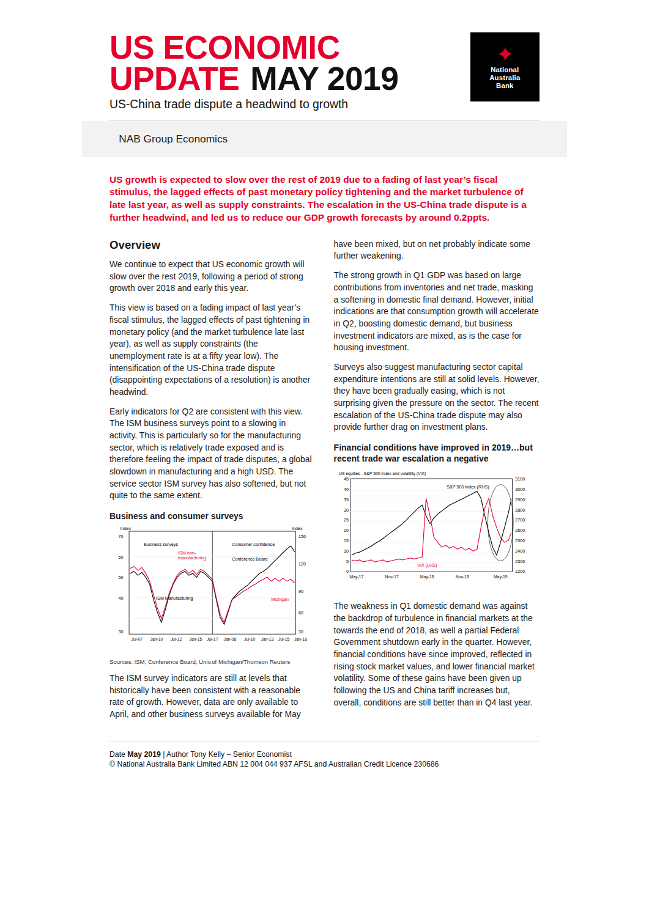US ECONOMIC UPDATE MAY 2019
US-China trade dispute a headwind to growth
✦
National
Australia
Bank
NAB Group Economics
US growth is expected to slow over the rest of 2019 due to a fading of last year’s fiscal stimulus, the lagged effects of past monetary policy tightening and the market turbulence of late last year, as well as supply constraints. The escalation in the US-China trade dispute is a further headwind, and led us to reduce our GDP growth forecasts by around 0.2ppts.
Overview
We continue to expect that US economic growth will slow over the rest 2019, following a period of strong growth over 2018 and early this year.
This view is based on a fading impact of last year’s fiscal stimulus, the lagged effects of past tightening in monetary policy (and the market turbulence late last year), as well as supply constraints (the unemployment rate is at a fifty year low). The intensification of the US-China trade dispute (disappointing expectations of a resolution) is another headwind.
Early indicators for Q2 are consistent with this view. The ISM business surveys point to a slowing in activity. This is particularly so for the manufacturing sector, which is relatively trade exposed and is therefore feeling the impact of trade disputes, a global slowdown in manufacturing and a high USD. The service sector ISM survey has also softened, but not quite to the same extent.
Business and consumer surveys
70 60 50 40 30 Index 150 120 90 60 30 Index Business surveys Consumer confidence Conference Board ISM Manufacturing ISM non- manufacturing Michigan Jul-07 Jan-10 Jul-12 Jan-15 Jul-17 Jan-08 Jul-10 Jan-13 Jul-15 Jan-18
Sources: ISM, Conference Board, Univ.of Michigan/Thomson Reuters
The ISM survey indicators are still at levels that historically have been consistent with a reasonable rate of growth. However, data are only available to April, and other business surveys available for May
have been mixed, but on net probably indicate some further weakening.
The strong growth in Q1 GDP was based on large contributions from inventories and net trade, masking a softening in domestic final demand. However, initial indications are that consumption growth will accelerate in Q2, boosting domestic demand, but business investment indicators are mixed, as is the case for housing investment.
Surveys also suggest manufacturing sector capital expenditure intentions are still at solid levels. However, they have been gradually easing, which is not surprising given the pressure on the sector. The recent escalation of the US-China trade dispute may also provide further drag on investment plans.
Financial conditions have improved in 2019…but recent trade war escalation a negative
US equities - S&P 500 index and volatility (VIX) 45 40 35 30 25 20 15 10 5 0 3100 3000 2900 2800 2700 2600 2500 2400 2300 2200 S&P 500 index (RHS) VIX (LHS) May-17 Nov-17 May-18 Nov-18 May-19
The weakness in Q1 domestic demand was against the backdrop of turbulence in financial markets at the towards the end of 2018, as well a partial Federal Government shutdown early in the quarter. However, financial conditions have since improved, reflected in rising stock market values, and lower financial market volatility. Some of these gains have been given up following the US and China tariff increases but, overall, conditions are still better than in Q4 last year.
Date May 2019 | Author Tony Kelly – Senior Economist
© National Australia Bank Limited ABN 12 004 044 937 AFSL and Australian Credit Licence 230686